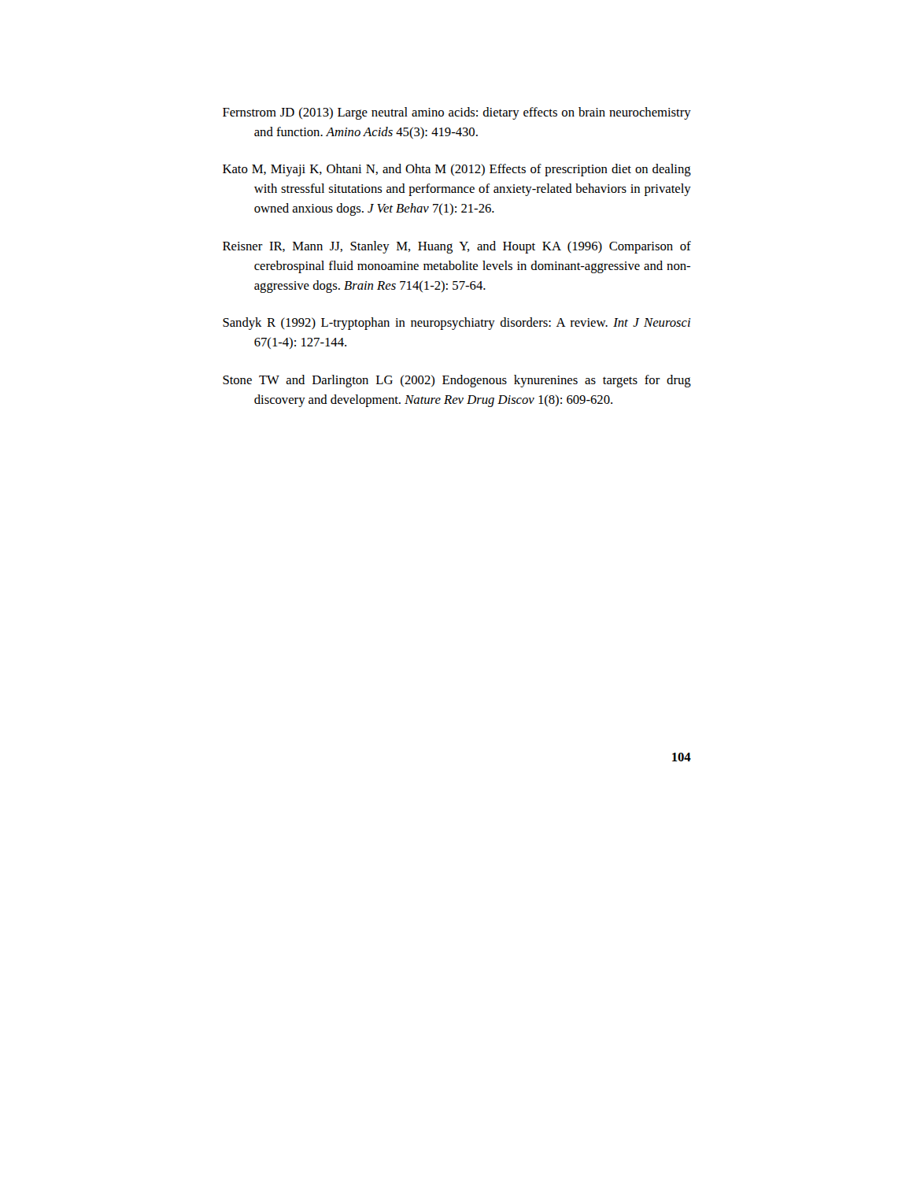Fernstrom JD (2013) Large neutral amino acids: dietary effects on brain neurochemistry and function. Amino Acids 45(3): 419-430.
Kato M, Miyaji K, Ohtani N, and Ohta M (2012) Effects of prescription diet on dealing with stressful situtations and performance of anxiety-related behaviors in privately owned anxious dogs. J Vet Behav 7(1): 21-26.
Reisner IR, Mann JJ, Stanley M, Huang Y, and Houpt KA (1996) Comparison of cerebrospinal fluid monoamine metabolite levels in dominant-aggressive and non-aggressive dogs. Brain Res 714(1-2): 57-64.
Sandyk R (1992) L-tryptophan in neuropsychiatry disorders: A review. Int J Neurosci 67(1-4): 127-144.
Stone TW and Darlington LG (2002) Endogenous kynurenines as targets for drug discovery and development. Nature Rev Drug Discov 1(8): 609-620.
104